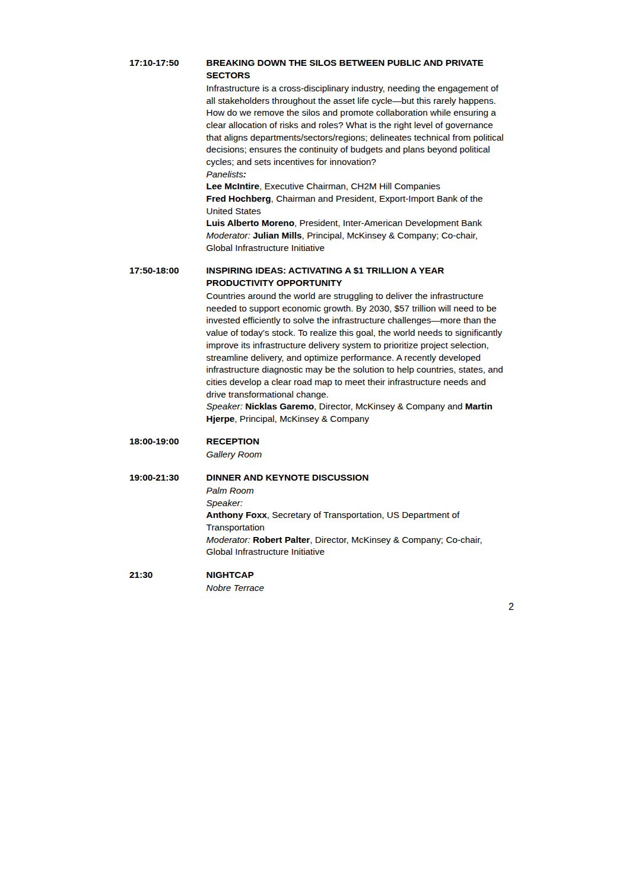| 17:10-17:50 | Breaking down the silos between public and private sectors Infrastructure is a cross-disciplinary industry, needing the engagement of all stakeholders throughout the asset life cycle—but this rarely happens. How do we remove the silos and promote collaboration while ensuring a clear allocation of risks and roles? What is the right level of governance that aligns departments/sectors/regions; delineates technical from political decisions; ensures the continuity of budgets and plans beyond political cycles; and sets incentives for innovation? Panelists : Lee McIntire , Executive Chairman, CH2M Hill Companies Fred Hochberg , Chairman and President, Export-Import Bank of the United States Luis Alberto Moreno , President, Inter-American Development Bank Moderator: Julian Mills , Principal, McKinsey & Company; Co-chair, Global Infrastructure Initiative |
| 17:50-18:00 | Inspiring ideas: Activating a $1 trillion a year productivity opportunity Countries around the world are struggling to deliver the infrastructure needed to support economic growth. By 2030, $57 trillion will need to be invested efficiently to solve the infrastructure challenges—more than the value of today's stock. To realize this goal, the world needs to significantly improve its infrastructure delivery system to prioritize project selection, streamline delivery, and optimize performance. A recently developed infrastructure diagnostic may be the solution to help countries, states, and cities develop a clear road map to meet their infrastructure needs and drive transformational change. Speaker: Nicklas Garemo , Director, McKinsey & Company and Martin Hjerpe , Principal, McKinsey & Company |
| 18:00-19:00 | Reception Gallery Room |
| 19:00-21:30 | Dinner and keynote discussion Palm Room Speaker: Anthony Foxx , Secretary of Transportation, US Department of Transportation Moderator: Robert Palter , Director, McKinsey & Company; Co-chair, Global Infrastructure Initiative |
| 21:30 | Nightcap Nobre Terrace |
2